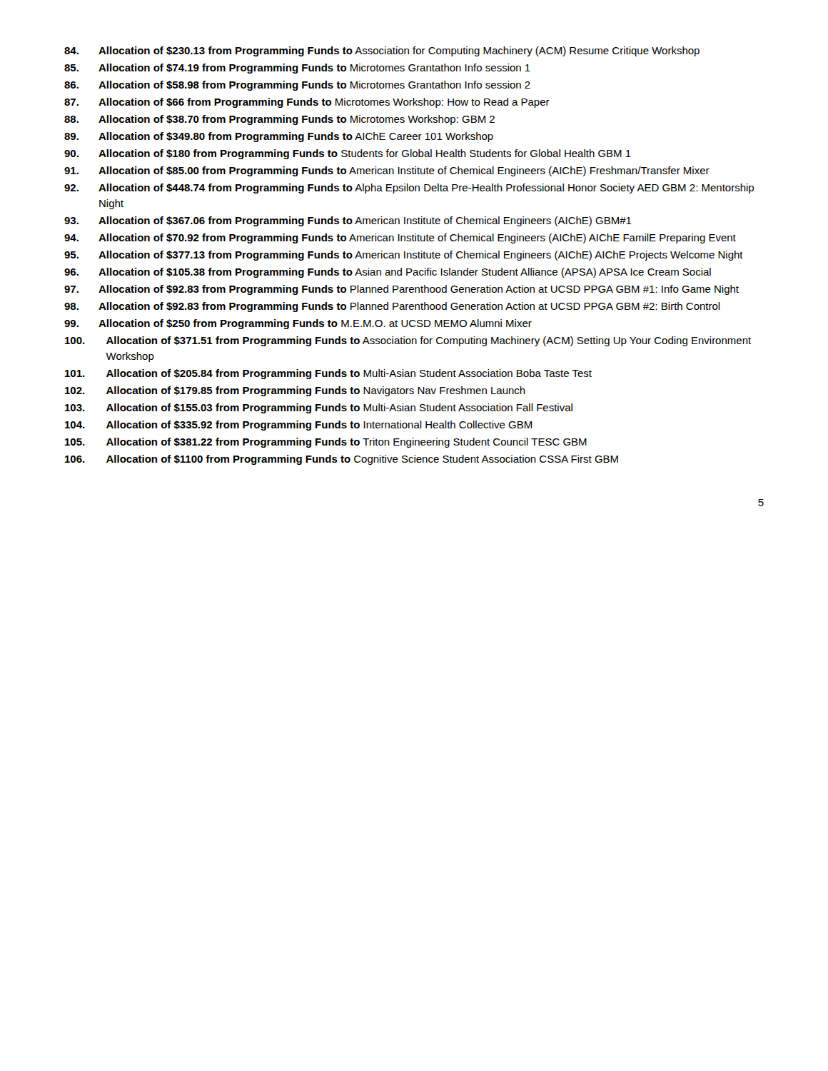84. Allocation of $230.13 from Programming Funds to Association for Computing Machinery (ACM) Resume Critique Workshop
85. Allocation of $74.19 from Programming Funds to Microtomes Grantathon Info session 1
86. Allocation of $58.98 from Programming Funds to Microtomes Grantathon Info session 2
87. Allocation of $66 from Programming Funds to Microtomes Workshop: How to Read a Paper
88. Allocation of $38.70 from Programming Funds to Microtomes Workshop: GBM 2
89. Allocation of $349.80 from Programming Funds to AIChE Career 101 Workshop
90. Allocation of $180 from Programming Funds to Students for Global Health Students for Global Health GBM 1
91. Allocation of $85.00 from Programming Funds to American Institute of Chemical Engineers (AIChE) Freshman/Transfer Mixer
92. Allocation of $448.74 from Programming Funds to Alpha Epsilon Delta Pre-Health Professional Honor Society AED GBM 2: Mentorship Night
93. Allocation of $367.06 from Programming Funds to American Institute of Chemical Engineers (AIChE) GBM#1
94. Allocation of $70.92 from Programming Funds to American Institute of Chemical Engineers (AIChE) AIChE FamilE Preparing Event
95. Allocation of $377.13 from Programming Funds to American Institute of Chemical Engineers (AIChE) AIChE Projects Welcome Night
96. Allocation of $105.38 from Programming Funds to Asian and Pacific Islander Student Alliance (APSA) APSA Ice Cream Social
97. Allocation of $92.83 from Programming Funds to Planned Parenthood Generation Action at UCSD PPGA GBM #1: Info Game Night
98. Allocation of $92.83 from Programming Funds to Planned Parenthood Generation Action at UCSD PPGA GBM #2: Birth Control
99. Allocation of $250 from Programming Funds to M.E.M.O. at UCSD MEMO Alumni Mixer
100. Allocation of $371.51 from Programming Funds to Association for Computing Machinery (ACM) Setting Up Your Coding Environment Workshop
101. Allocation of $205.84 from Programming Funds to Multi-Asian Student Association Boba Taste Test
102. Allocation of $179.85 from Programming Funds to Navigators Nav Freshmen Launch
103. Allocation of $155.03 from Programming Funds to Multi-Asian Student Association Fall Festival
104. Allocation of $335.92 from Programming Funds to International Health Collective GBM
105. Allocation of $381.22 from Programming Funds to Triton Engineering Student Council TESC GBM
106. Allocation of $1100 from Programming Funds to Cognitive Science Student Association CSSA First GBM
5